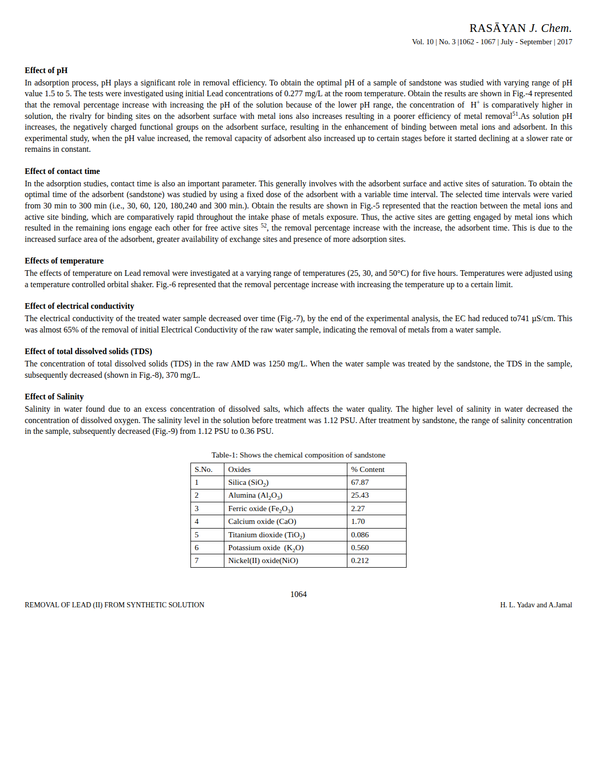RASĀYAN J. Chem.
Vol. 10 | No. 3 |1062 - 1067 | July - September | 2017
Effect of pH
In adsorption process, pH plays a significant role in removal efficiency. To obtain the optimal pH of a sample of sandstone was studied with varying range of pH value 1.5 to 5. The tests were investigated using initial Lead concentrations of 0.277 mg/L at the room temperature. Obtain the results are shown in Fig.-4 represented that the removal percentage increase with increasing the pH of the solution because of the lower pH range, the concentration of H+ is comparatively higher in solution, the rivalry for binding sites on the adsorbent surface with metal ions also increases resulting in a poorer efficiency of metal removal51.As solution pH increases, the negatively charged functional groups on the adsorbent surface, resulting in the enhancement of binding between metal ions and adsorbent. In this experimental study, when the pH value increased, the removal capacity of adsorbent also increased up to certain stages before it started declining at a slower rate or remains in constant.
Effect of contact time
In the adsorption studies, contact time is also an important parameter. This generally involves with the adsorbent surface and active sites of saturation. To obtain the optimal time of the adsorbent (sandstone) was studied by using a fixed dose of the adsorbent with a variable time interval. The selected time intervals were varied from 30 min to 300 min (i.e., 30, 60, 120, 180,240 and 300 min.). Obtain the results are shown in Fig.-5 represented that the reaction between the metal ions and active site binding, which are comparatively rapid throughout the intake phase of metals exposure. Thus, the active sites are getting engaged by metal ions which resulted in the remaining ions engage each other for free active sites 52, the removal percentage increase with the increase, the adsorbent time. This is due to the increased surface area of the adsorbent, greater availability of exchange sites and presence of more adsorption sites.
Effects of temperature
The effects of temperature on Lead removal were investigated at a varying range of temperatures (25, 30, and 50°C) for five hours. Temperatures were adjusted using a temperature controlled orbital shaker. Fig.-6 represented that the removal percentage increase with increasing the temperature up to a certain limit.
Effect of electrical conductivity
The electrical conductivity of the treated water sample decreased over time (Fig.-7), by the end of the experimental analysis, the EC had reduced to741 µS/cm. This was almost 65% of the removal of initial Electrical Conductivity of the raw water sample, indicating the removal of metals from a water sample.
Effect of total dissolved solids (TDS)
The concentration of total dissolved solids (TDS) in the raw AMD was 1250 mg/L. When the water sample was treated by the sandstone, the TDS in the sample, subsequently decreased (shown in Fig.-8), 370 mg/L.
Effect of Salinity
Salinity in water found due to an excess concentration of dissolved salts, which affects the water quality. The higher level of salinity in water decreased the concentration of dissolved oxygen. The salinity level in the solution before treatment was 1.12 PSU. After treatment by sandstone, the range of salinity concentration in the sample, subsequently decreased (Fig.-9) from 1.12 PSU to 0.36 PSU.
Table-1: Shows the chemical composition of sandstone
| S.No. | Oxides | % Content |
| --- | --- | --- |
| 1 | Silica (SiO 2 ) | 67.87 |
| 2 | Alumina (Al 2 O 3 ) | 25.43 |
| 3 | Ferric oxide (Fe 2 O 3 ) | 2.27 |
| 4 | Calcium oxide (CaO) | 1.70 |
| 5 | Titanium dioxide (TiO 2 ) | 0.086 |
| 6 | Potassium oxide (K 2 O) | 0.560 |
| 7 | Nickel(II) oxide(NiO) | 0.212 |
1064
REMOVAL OF LEAD (II) FROM SYNTHETIC SOLUTION
H. L. Yadav and A.Jamal